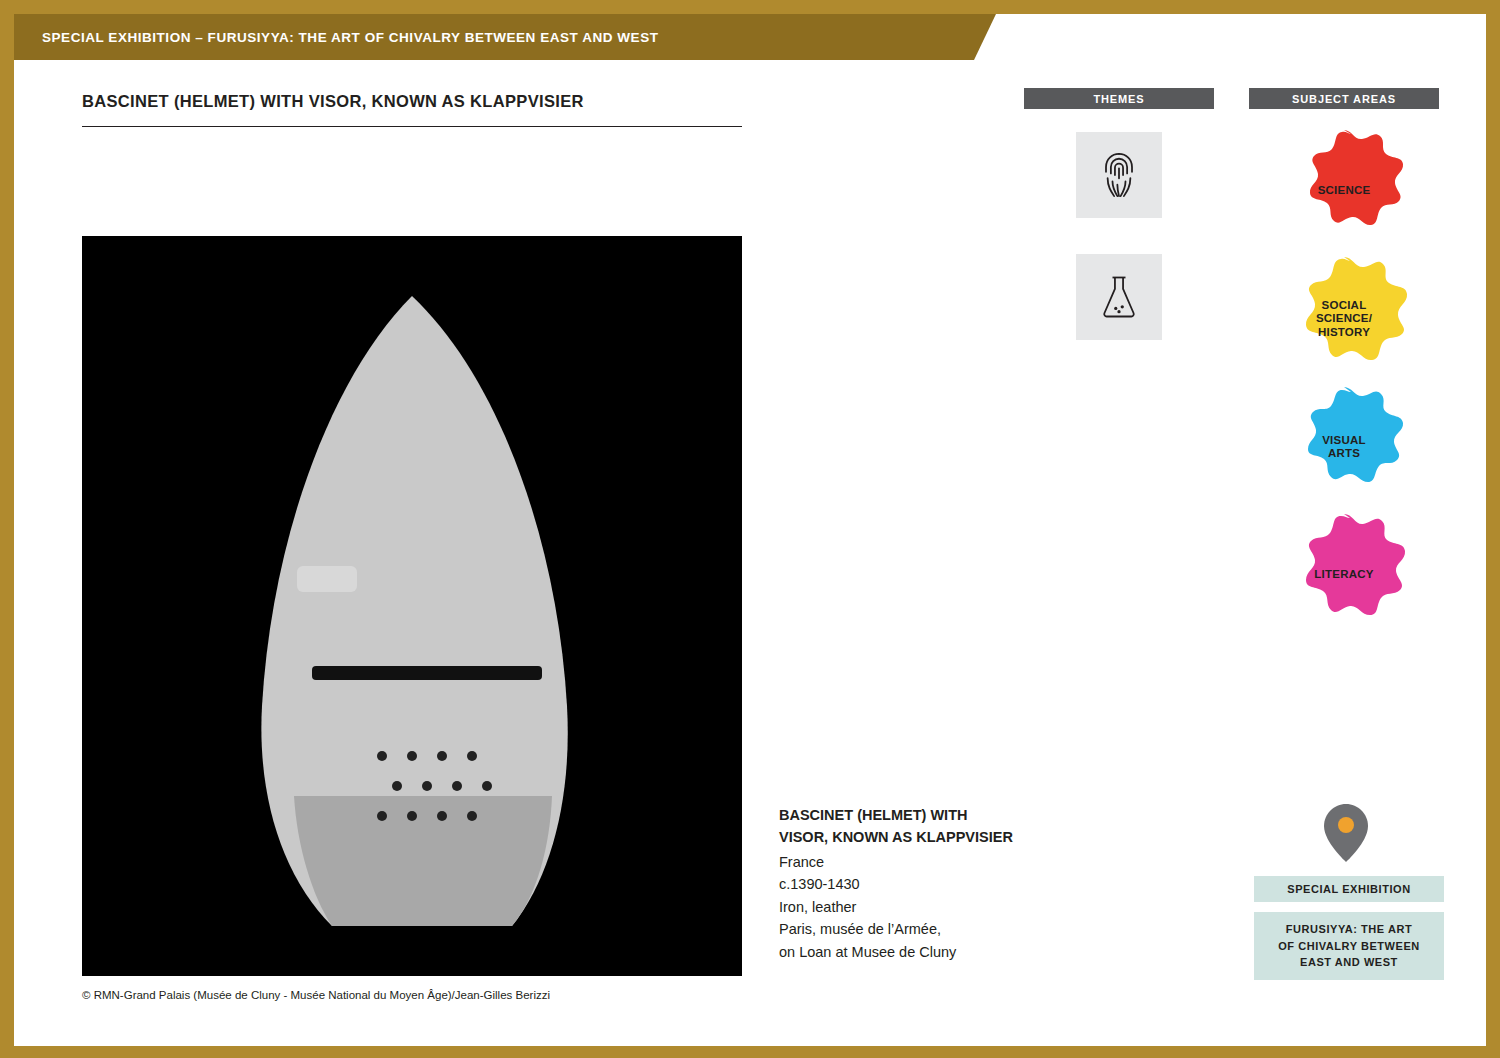Special Exhibition – Furusiyya: The Art of Chivalry Between East and West
Bascinet (Helmet) with Visor, Known as Klappvisier
© RMN-Grand Palais (Musée de Cluny - Musée National du Moyen Âge)/Jean-Gilles Berizzi
Bascinet (Helmet) with
Visor, Known as Klappvisier France
c.1390-1430
Iron, leather
Paris, musée de l’Armée,
on Loan at Musee de Cluny
Themes
Subject Areas
Science
Social
Science/
History
Visual
Arts
Literacy
Special Exhibition
Furusiyya: The Art
of Chivalry Between
East and West